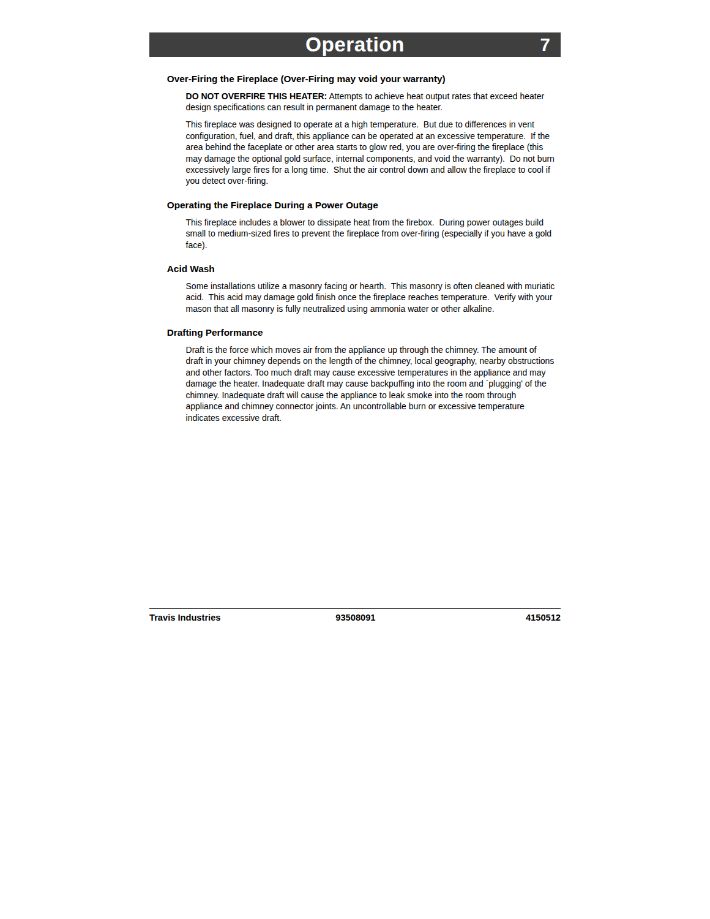Operation 7
Over-Firing the Fireplace (Over-Firing may void your warranty)
DO NOT OVERFIRE THIS HEATER: Attempts to achieve heat output rates that exceed heater design specifications can result in permanent damage to the heater.
This fireplace was designed to operate at a high temperature. But due to differences in vent configuration, fuel, and draft, this appliance can be operated at an excessive temperature. If the area behind the faceplate or other area starts to glow red, you are over-firing the fireplace (this may damage the optional gold surface, internal components, and void the warranty). Do not burn excessively large fires for a long time. Shut the air control down and allow the fireplace to cool if you detect over-firing.
Operating the Fireplace During a Power Outage
This fireplace includes a blower to dissipate heat from the firebox. During power outages build small to medium-sized fires to prevent the fireplace from over-firing (especially if you have a gold face).
Acid Wash
Some installations utilize a masonry facing or hearth. This masonry is often cleaned with muriatic acid. This acid may damage gold finish once the fireplace reaches temperature. Verify with your mason that all masonry is fully neutralized using ammonia water or other alkaline.
Drafting Performance
Draft is the force which moves air from the appliance up through the chimney. The amount of draft in your chimney depends on the length of the chimney, local geography, nearby obstructions and other factors. Too much draft may cause excessive temperatures in the appliance and may damage the heater. Inadequate draft may cause backpuffing into the room and `plugging' of the chimney. Inadequate draft will cause the appliance to leak smoke into the room through appliance and chimney connector joints. An uncontrollable burn or excessive temperature indicates excessive draft.
Travis Industries 93508091 4150512